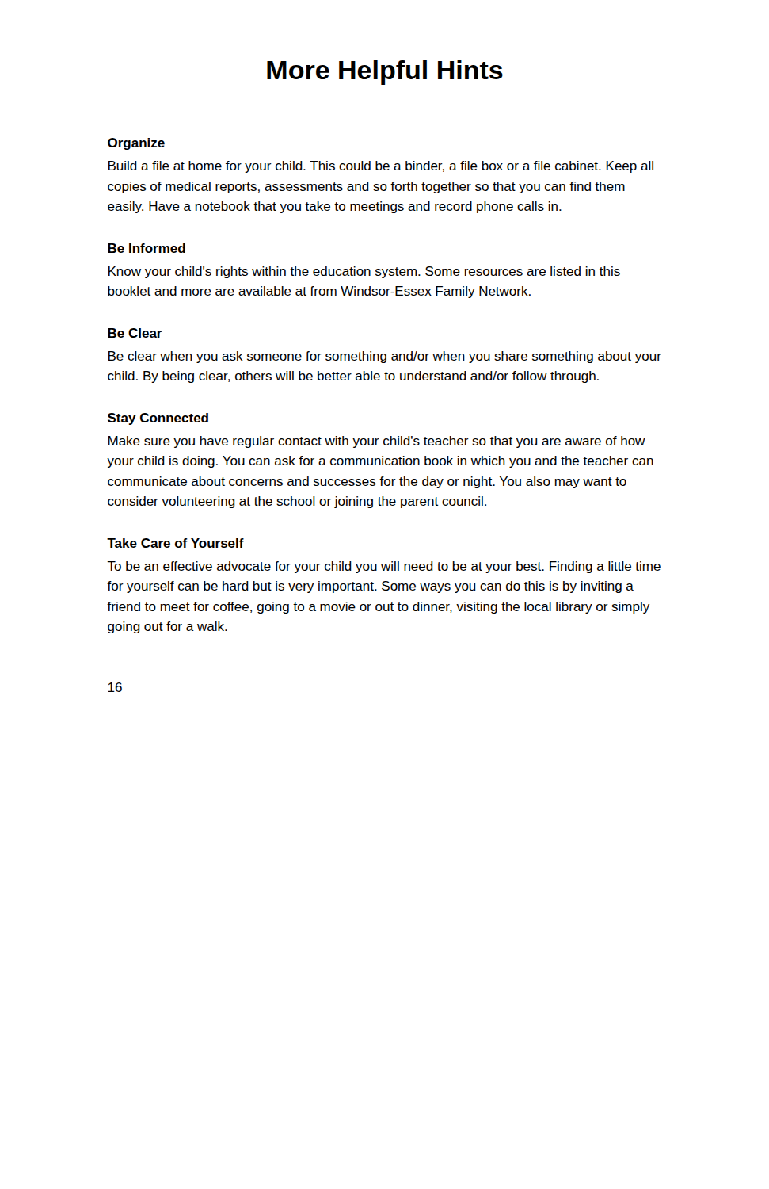More Helpful Hints
Organize
Build a file at home for your child. This could be a binder, a file box or a file cabinet. Keep all copies of medical reports, assessments and so forth together so that you can find them easily. Have a notebook that you take to meetings and record phone calls in.
Be Informed
Know your child's rights within the education system. Some resources are listed in this booklet and more are available at from Windsor-Essex Family Network.
Be Clear
Be clear when you ask someone for something and/or when you share something about your child. By being clear, others will be better able to understand and/or follow through.
Stay Connected
Make sure you have regular contact with your child's teacher so that you are aware of how your child is doing. You can ask for a communication book in which you and the teacher can communicate about concerns and successes for the day or night. You also may want to consider volunteering at the school or joining the parent council.
Take Care of Yourself
To be an effective advocate for your child you will need to be at your best. Finding a little time for yourself can be hard but is very important. Some ways you can do this is by inviting a friend to meet for coffee, going to a movie or out to dinner, visiting the local library or simply going out for a walk.
16